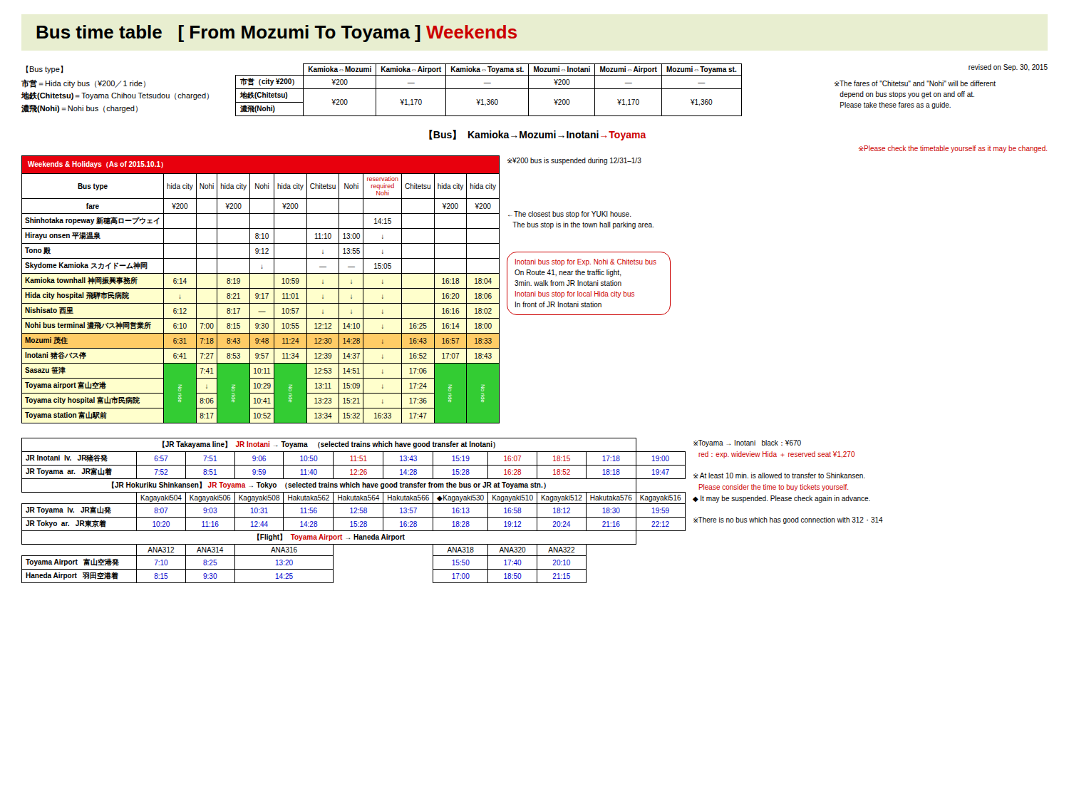Bus time table [ From Mozumi To Toyama ] Weekends
【Bus type】
市営＝Hida city bus（¥200／1 ride）
地鉄(Chitetsu)＝Toyama Chihou Tetsudou（charged）
濃飛(Nohi)＝Nohi bus（charged）
| | Kamioka⇔Mozumi | Kamioka⇔Airport | Kamioka⇔Toyama st. | Mozumi⇔Inotani | Mozumi⇔Airport | Mozumi⇔Toyama st. |
| 市営（city ¥200） | ¥200 | — | — | ¥200 | — | — |
| 地鉄(Chitetsu) | ¥200 | ¥1,170 | ¥1,360 | ¥200 | ¥1,170 | ¥1,360 |
| 濃飛(Nohi) |
revised on Sep. 30, 2015
※The fares of "Chitetsu" and "Nohi" will be different
depend on bus stops you get on and off at.
Please take these fares as a guide.
【Bus】 Kamioka→Mozumi→Inotani→Toyama
※Please check the timetable yourself as it may be changed.
| Weekends & Holidays（As of 2015.10.1） |
| Bus type | hida city | Nohi | hida city | Nohi | hida city | Chitetsu | Nohi | reservation required Nohi | Chitetsu | hida city | hida city |
| fare | ¥200 | | ¥200 | | ¥200 | | | | | ¥200 | ¥200 |
| Shinhotaka ropeway 新穂高ロープウェイ | | | | | | | | 14:15 | | | |
| Hirayu onsen 平湯温泉 | | | | 8:10 | | 11:10 | 13:00 | ↓ | | | |
| Tono 殿 | | | | 9:12 | | ↓ | 13:55 | ↓ | | | |
| Skydome Kamioka スカイドーム神岡 | | | | ↓ | | — | — | 15:05 | | | |
| Kamioka townhall 神岡振興事務所 | 6:14 | | 8:19 | | 10:59 | ↓ | ↓ | ↓ | | 16:18 | 18:04 |
| Hida city hospital 飛騨市民病院 | ↓ | | 8:21 | 9:17 | 11:01 | ↓ | ↓ | ↓ | | 16:20 | 18:06 |
| Nishisato 西里 | 6:12 | | 8:17 | — | 10:57 | ↓ | ↓ | ↓ | | 16:16 | 18:02 |
| Nohi bus terminal 濃飛バス神岡営業所 | 6:10 | 7:00 | 8:15 | 9:30 | 10:55 | 12:12 | 14:10 | ↓ | 16:25 | 16:14 | 18:00 |
| Mozumi 茂住 | 6:31 | 7:18 | 8:43 | 9:48 | 11:24 | 12:30 | 14:28 | ↓ | 16:43 | 16:57 | 18:33 |
| Inotani 猪谷バス停 | 6:41 | 7:27 | 8:53 | 9:57 | 11:34 | 12:39 | 14:37 | ↓ | 16:52 | 17:07 | 18:43 |
| Sasazu 笹津 | No ride | 7:41 | No ride | 10:11 | No ride | 12:53 | 14:51 | ↓ | 17:06 | No ride | No ride |
| Toyama airport 富山空港 | ↓ | 10:29 | 13:11 | 15:09 | ↓ | 17:24 |
| Toyama city hospital 富山市民病院 | 8:06 | 10:41 | 13:23 | 15:21 | ↓ | 17:36 |
| Toyama station 富山駅前 | 8:17 | 10:52 | 13:34 | 15:32 | 16:33 | 17:47 |
※¥200 bus is suspended during 12/31–1/3
←The closest bus stop for YUKI house.
The bus stop is in the town hall parking area.
Inotani bus stop for Exp. Nohi & Chitetsu bus
On Route 41, near the traffic light,
3min. walk from JR Inotani station
Inotani bus stop for local Hida city bus
In front of JR Inotani station
| 【JR Takayama line】 JR Inotani → Toyama （selected trains which have good transfer at Inotani） |
| JR Inotani lv. JR猪谷発 | 6:57 | 7:51 | 9:06 | 10:50 | 11:51 | 13:43 | 15:19 | 16:07 | 18:15 | 17:18 | 19:00 |
| JR Toyama ar. JR富山着 | 7:52 | 8:51 | 9:59 | 11:40 | 12:26 | 14:28 | 15:28 | 16:28 | 18:52 | 18:18 | 19:47 |
| 【JR Hokuriku Shinkansen】 JR Toyama → Tokyo （selected trains which have good transfer from the bus or JR at Toyama stn.） |
| | Kagayaki504 | Kagayaki506 | Kagayaki508 | Hakutaka562 | Hakutaka564 | Hakutaka566 | ◆Kagayaki530 | Kagayaki510 | Kagayaki512 | Hakutaka576 | Kagayaki516 |
| JR Toyama lv. JR富山発 | 8:07 | 9:03 | 10:31 | 11:56 | 12:58 | 13:57 | 16:13 | 16:58 | 18:12 | 18:30 | 19:59 |
| JR Tokyo ar. JR東京着 | 10:20 | 11:16 | 12:44 | 14:28 | 15:28 | 16:28 | 18:28 | 19:12 | 20:24 | 21:16 | 22:12 |
| 【Flight】 Toyama Airport → Haneda Airport |
| | ANA312 | ANA314 | ANA316 | | | ANA318 | ANA320 | ANA322 | | |
| Toyama Airport 富山空港発 | 7:10 | 8:25 | 13:20 | | | 15:50 | 17:40 | 20:10 | | |
| Haneda Airport 羽田空港着 | 8:15 | 9:30 | 14:25 | | | 17:00 | 18:50 | 21:15 | | |
※Toyama → Inotani black：¥670
red：exp. wideview Hida ＋ reserved seat ¥1,270
※ At least 10 min. is allowed to transfer to Shinkansen.
Please consider the time to buy tickets yourself.
◆ It may be suspended. Please check again in advance.
※There is no bus which has good connection with 312・314